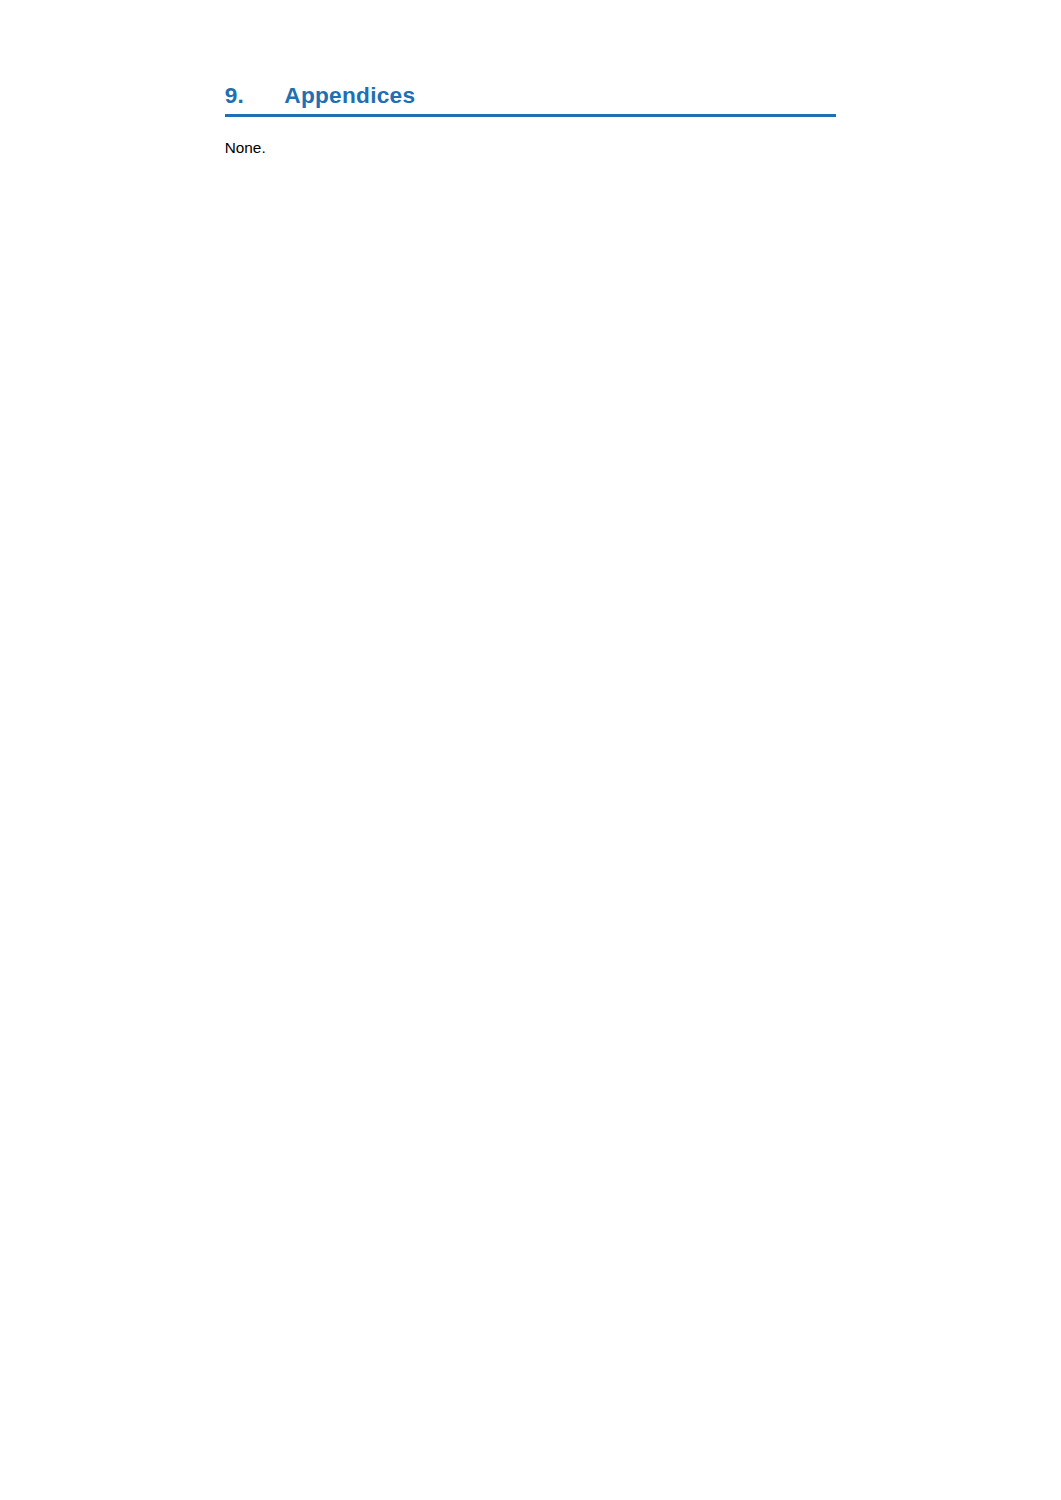9. Appendices
None.